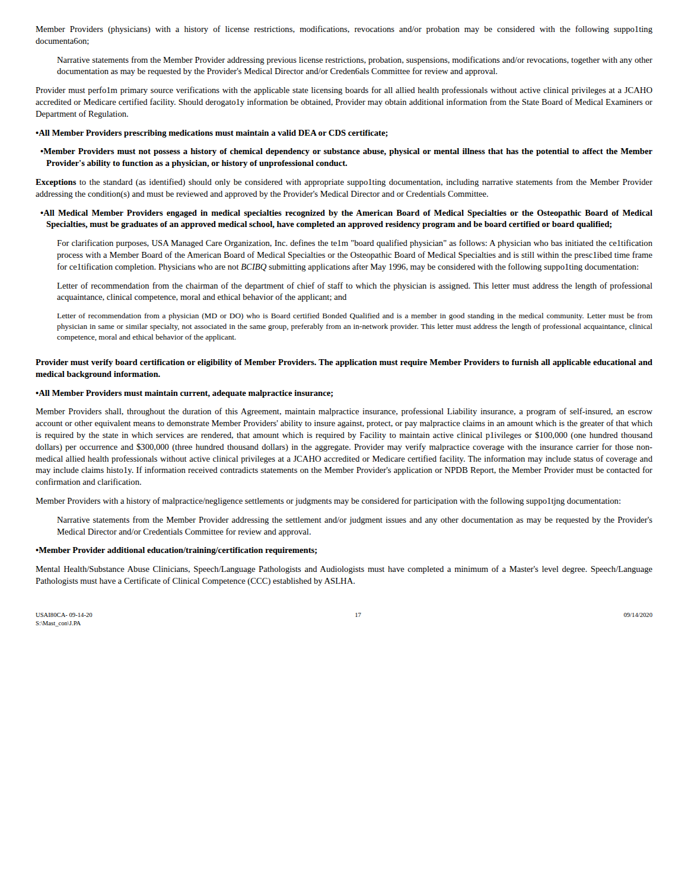Member Providers (physicians) with a history of license restrictions, modifications, revocations and/or probation may be considered with the following suppo1ting documenta6on;
Narrative statements from the Member Provider addressing previous license restrictions, probation, suspensions, modifications and/or revocations, together with any other documentation as may be requested by the Provider's Medical Director and/or Creden6als Committee for review and approval.
Provider must perfo1m primary source verifications with the applicable state licensing boards for all allied health professionals without active clinical privileges at a JCAHO accredited or Medicare certified facility. Should derogato1y information be obtained, Provider may obtain additional information from the State Board of Medical Examiners or Department of Regulation.
•All Member Providers prescribing medications must maintain a valid DEA or CDS certificate;
•Member Providers must not possess a history of chemical dependency or substance abuse, physical or mental illness that has the potential to affect the Member Provider's ability to function as a physician, or history of unprofessional conduct.
Exceptions to the standard (as identified) should only be considered with appropriate suppo1ting documentation, including narrative statements from the Member Provider addressing the condition(s) and must be reviewed and approved by the Provider's Medical Director and or Credentials Committee.
•All Medical Member Providers engaged in medical specialties recognized by the American Board of Medical Specialties or the Osteopathic Board of Medical Specialties, must be graduates of an approved medical school, have completed an approved residency program and be board certified or board qualified;
For clarification purposes, USA Managed Care Organization, Inc. defines the te1m "board qualified physician" as follows: A physician who bas initiated the ce1tification process with a Member Board of the American Board of Medical Specialties or the Osteopathic Board of Medical Specialties and is still within the presc1ibed time frame for ce1tification completion. Physicians who are not BCIBQ submitting applications after May 1996, may be considered with the following suppo1ting documentation:
Letter of recommendation from the chairman of the department of chief of staff to which the physician is assigned. This letter must address the length of professional acquaintance, clinical competence, moral and ethical behavior of the applicant; and
Letter of recommendation from a physician (MD or DO) who is Board certified Bonded Qualified and is a member in good standing in the medical community. Letter must be from physician in same or similar specialty, not associated in the same group, preferably from an in-network provider. This letter must address the length of professional acquaintance, clinical competence, moral and ethical behavior of the applicant.
Provider must verify board certification or eligibility of Member Providers. The application must require Member Providers to furnish all applicable educational and medical background information.
•All Member Providers must maintain current, adequate malpractice insurance;
Member Providers shall, throughout the duration of this Agreement, maintain malpractice insurance, professional Liability insurance, a program of self-insured, an escrow account or other equivalent means to demonstrate Member Providers' ability to insure against, protect, or pay malpractice claims in an amount which is the greater of that which is required by the state in which services are rendered, that amount which is required by Facility to maintain active clinical p1ivileges or $100,000 (one hundred thousand dollars) per occurrence and $300,000 (three hundred thousand dollars) in the aggregate. Provider may verify malpractice coverage with the insurance carrier for those non-medical allied health professionals without active clinical privileges at a JCAHO accredited or Medicare certified facility. The information may include status of coverage and may include claims histo1y. If information received contradicts statements on the Member Provider's application or NPDB Report, the Member Provider must be contacted for confirmation and clarification.
Member Providers with a history of malpractice/negligence settlements or judgments may be considered for participation with the following suppo1tjng documentation:
Narrative statements from the Member Provider addressing the settlement and/or judgment issues and any other documentation as may be requested by the Provider's Medical Director and/or Credentials Committee for review and approval.
•Member Provider additional education/training/certification requirements;
Mental Health/Substance Abuse Clinicians, Speech/Language Pathologists and Audiologists must have completed a minimum of a Master's level degree. Speech/Language Pathologists must have a Certificate of Clinical Competence (CCC) established by ASLHA.
USAI80CA- 09-14-20 S:\Mast_con\J.PA
17
09/14/2020